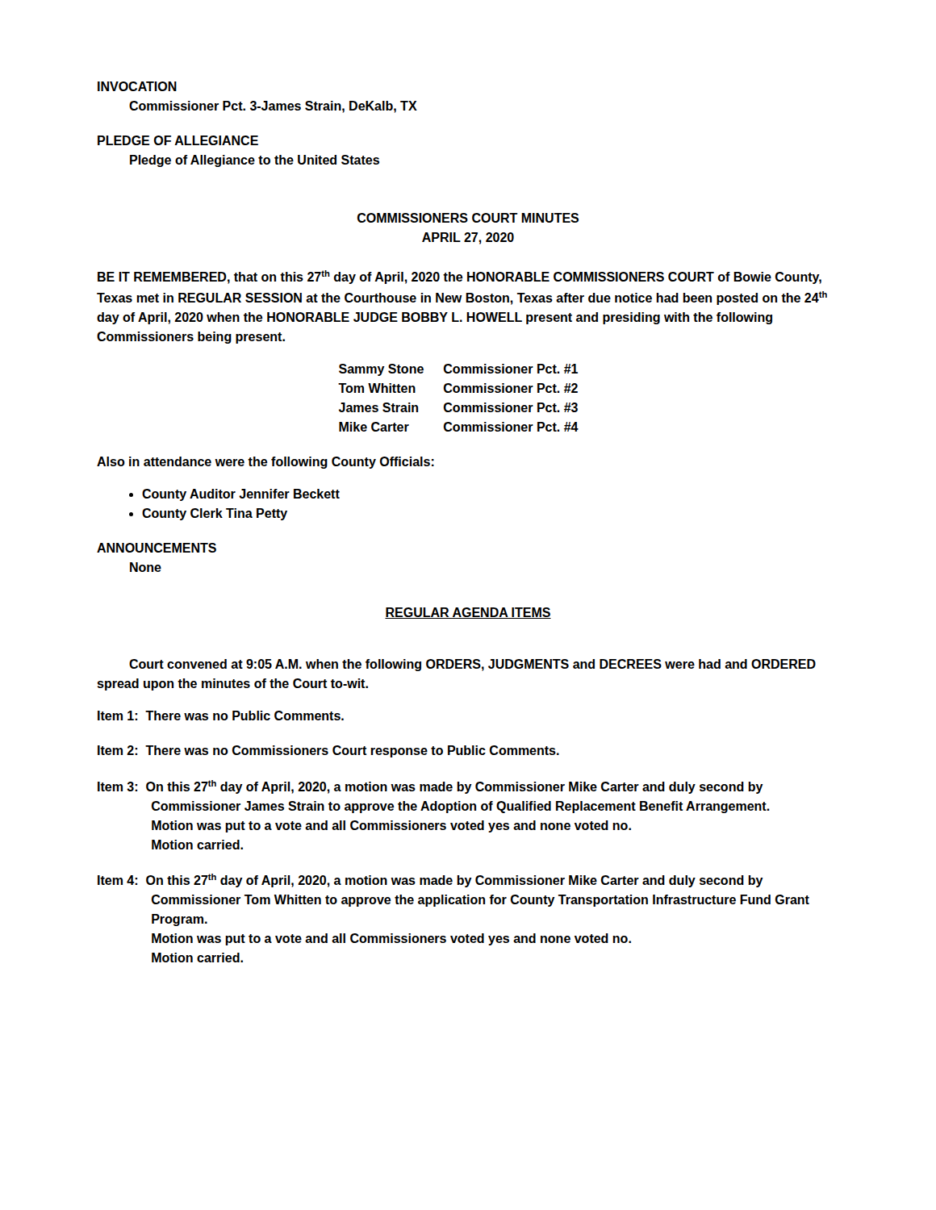INVOCATION
Commissioner Pct. 3-James Strain, DeKalb, TX
PLEDGE OF ALLEGIANCE
Pledge of Allegiance to the United States
COMMISSIONERS COURT MINUTES
APRIL 27, 2020
BE IT REMEMBERED, that on this 27th day of April, 2020 the HONORABLE COMMISSIONERS COURT of Bowie County, Texas met in REGULAR SESSION at the Courthouse in New Boston, Texas after due notice had been posted on the 24th day of April, 2020 when the HONORABLE JUDGE BOBBY L. HOWELL present and presiding with the following Commissioners being present.
| Sammy Stone | Commissioner Pct. #1 |
| Tom Whitten | Commissioner Pct. #2 |
| James Strain | Commissioner Pct. #3 |
| Mike Carter | Commissioner Pct. #4 |
Also in attendance were the following County Officials:
County Auditor Jennifer Beckett
County Clerk Tina Petty
ANNOUNCEMENTS
None
REGULAR AGENDA ITEMS
Court convened at 9:05 A.M. when the following ORDERS, JUDGMENTS and DECREES were had and ORDERED spread upon the minutes of the Court to-wit.
Item 1: There was no Public Comments.
Item 2: There was no Commissioners Court response to Public Comments.
Item 3: On this 27th day of April, 2020, a motion was made by Commissioner Mike Carter and duly second by Commissioner James Strain to approve the Adoption of Qualified Replacement Benefit Arrangement.
Motion was put to a vote and all Commissioners voted yes and none voted no.
Motion carried.
Item 4: On this 27th day of April, 2020, a motion was made by Commissioner Mike Carter and duly second by Commissioner Tom Whitten to approve the application for County Transportation Infrastructure Fund Grant Program.
Motion was put to a vote and all Commissioners voted yes and none voted no.
Motion carried.